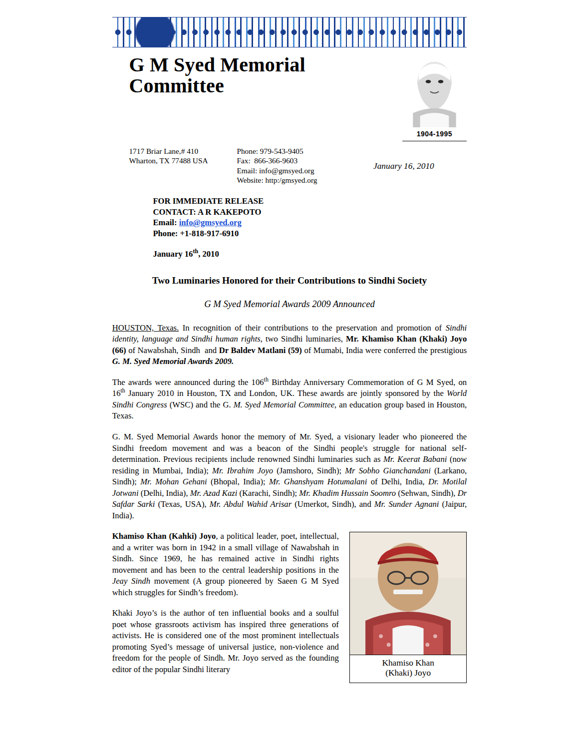G M Syed Memorial Committee
1904-1995
1717 Briar Lane,# 410
Wharton, TX 77488 USA
Phone: 979-543-9405
Fax: 866-366-9603
Email: info@gmsyed.org
Website: http:/gmsyed.org
January 16, 2010
FOR IMMEDIATE RELEASE
CONTACT: A R KAKEPOTO
Email: info@gmsyed.org
Phone: +1-818-917-6910
January 16th, 2010
Two Luminaries Honored for their Contributions to Sindhi Society
G M Syed Memorial Awards 2009 Announced
HOUSTON, Texas. In recognition of their contributions to the preservation and promotion of Sindhi identity, language and Sindhi human rights, two Sindhi luminaries, Mr. Khamiso Khan (Khaki) Joyo (66) of Nawabshah, Sindh and Dr Baldev Matlani (59) of Mumabi, India were conferred the prestigious G. M. Syed Memorial Awards 2009.
The awards were announced during the 106th Birthday Anniversary Commemoration of G M Syed, on 16th January 2010 in Houston, TX and London, UK. These awards are jointly sponsored by the World Sindhi Congress (WSC) and the G. M. Syed Memorial Committee, an education group based in Houston, Texas.
G. M. Syed Memorial Awards honor the memory of Mr. Syed, a visionary leader who pioneered the Sindhi freedom movement and was a beacon of the Sindhi people's struggle for national self-determination. Previous recipients include renowned Sindhi luminaries such as Mr. Keerat Babani (now residing in Mumbai, India); Mr. Ibrahim Joyo (Jamshoro, Sindh); Mr Sobho Gianchandani (Larkano, Sindh); Mr. Mohan Gehani (Bhopal, India); Mr. Ghanshyam Hotumalani of Delhi, India, Dr. Motilal Jotwani (Delhi, India), Mr. Azad Kazi (Karachi, Sindh); Mr. Khadim Hussain Soomro (Sehwan, Sindh), Dr Safdar Sarki (Texas, USA), Mr. Abdul Wahid Arisar (Umerkot, Sindh), and Mr. Sunder Agnani (Jaipur, India).
Khamiso Khan
(Khaki) Joyo
Khamiso Khan (Kahki) Joyo, a political leader, poet, intellectual, and a writer was born in 1942 in a small village of Nawabshah in Sindh. Since 1969, he has remained active in Sindhi rights movement and has been to the central leadership positions in the Jeay Sindh movement (A group pioneered by Saeen G M Syed which struggles for Sindh’s freedom).
Khaki Joyo’s is the author of ten influential books and a soulful poet whose grassroots activism has inspired three generations of activists. He is considered one of the most prominent intellectuals promoting Syed’s message of universal justice, non-violence and freedom for the people of Sindh. Mr. Joyo served as the founding editor of the popular Sindhi literary